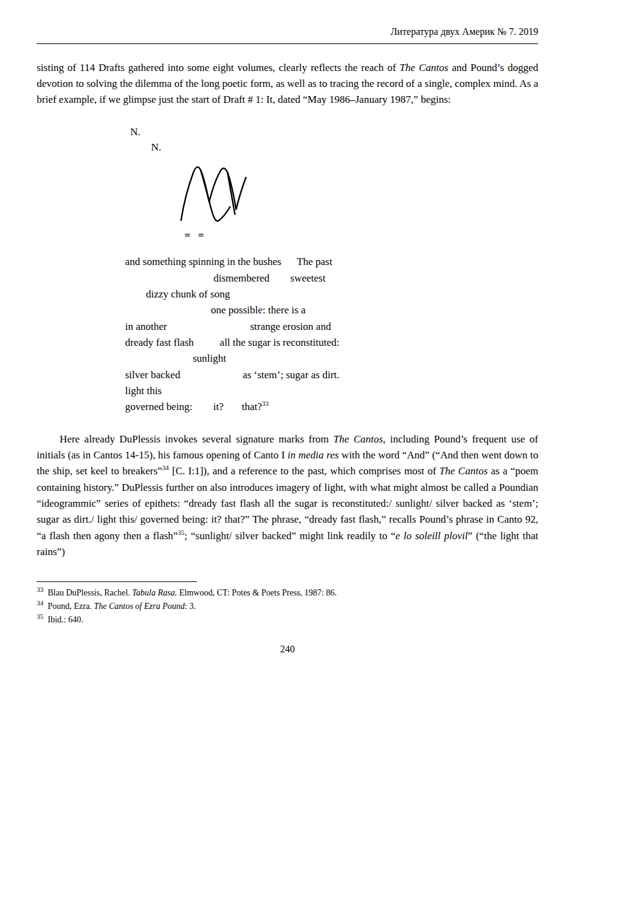Литература двух Америк № 7. 2019
sisting of 114 Drafts gathered into some eight volumes, clearly reflects the reach of The Cantos and Pound’s dogged devotion to solving the dilemma of the long poetic form, as well as to tracing the record of a single, complex mind. As a brief example, if we glimpse just the start of Draft # 1: It, dated “May 1986–January 1987,” begins:
N.
N.
= =
and something spinning in the bushes The past dismembered sweetest dizzy chunk of song one possible: there is a in another strange erosion and dready fast flash all the sugar is reconstituted: sunlight silver backed as ‘stem’; sugar as dirt. light this governed being: it? that?33
Here already DuPlessis invokes several signature marks from The Cantos, including Pound’s frequent use of initials (as in Cantos 14-15), his famous opening of Canto I in media res with the word “And” (“And then went down to the ship, set keel to breakers”34 [C. I:1]), and a reference to the past, which comprises most of The Cantos as a “poem containing history.” DuPlessis further on also introduces imagery of light, with what might almost be called a Poundian “ideogrammic” series of epithets: “dready fast flash all the sugar is reconstituted:/ sunlight/ silver backed as ‘stem’; sugar as dirt./ light this/ governed being: it? that?” The phrase, “dready fast flash,” recalls Pound’s phrase in Canto 92, “a flash then agony then a flash”35; “sunlight/ silver backed” might link readily to “e lo soleill plovil” (“the light that rains”)
33 Blau DuPlessis, Rachel. Tabula Rasa. Elmwood, CT: Potes & Poets Press, 1987: 86.
34 Pound, Ezra. The Cantos of Ezra Pound: 3.
35 Ibid.: 640.
240